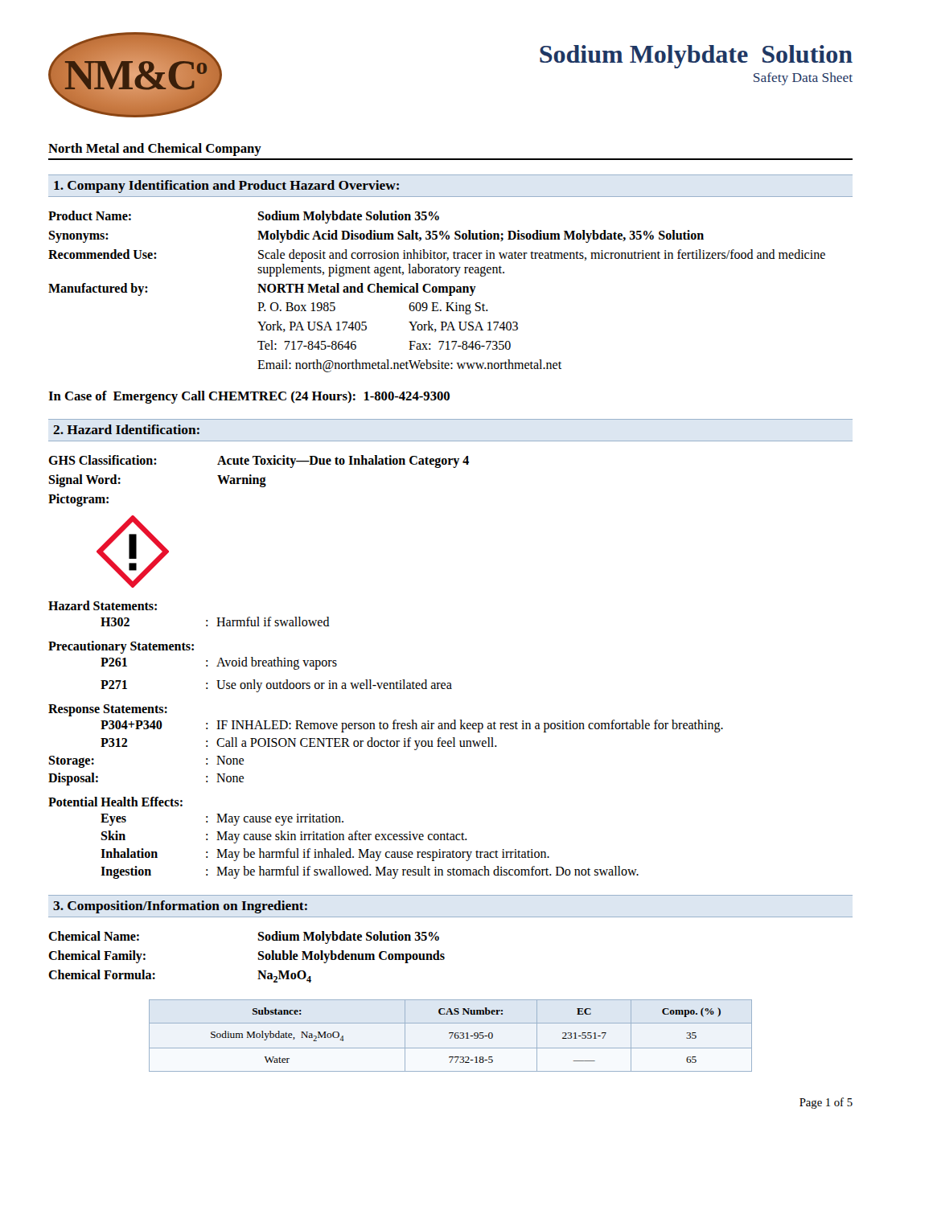NM&Co
Sodium Molybdate Solution
Safety Data Sheet
North Metal and Chemical Company
1. Company Identification and Product Hazard Overview:
| Product Name: | Sodium Molybdate Solution 35% |
| Synonyms: | Molybdic Acid Disodium Salt, 35% Solution; Disodium Molybdate, 35% Solution |
| Recommended Use: | Scale deposit and corrosion inhibitor, tracer in water treatments, micronutrient in fertilizers/food and medicine supplements, pigment agent, laboratory reagent. |
| Manufactured by: | NORTH Metal and Chemical Company / P. O. Box 1985 / 609 E. King St. / / York, PA USA 17405 / York, PA USA 17403 / / Tel: 717-845-8646 / Fax: 717-846-7350 / / Email: north@northmetal.net / Website: www.northmetal.net / |
In Case of Emergency Call CHEMTREC (24 Hours): 1-800-424-9300
2. Hazard Identification:
| GHS Classification: | Acute Toxicity—Due to Inhalation Category 4 |
| Signal Word: | Warning |
| Pictogram: | |
Hazard Statements:
| H302 | : | Harmful if swallowed |
Precautionary Statements:
| P261 | : | Avoid breathing vapors |
| P271 | : | Use only outdoors or in a well-ventilated area |
Response Statements:
| P304+P340 | : | IF INHALED: Remove person to fresh air and keep at rest in a position comfortable for breathing. |
| P312 | : | Call a POISON CENTER or doctor if you feel unwell. |
| Storage: | : | None |
| Disposal: | : | None |
Potential Health Effects:
| Eyes | : | May cause eye irritation. |
| Skin | : | May cause skin irritation after excessive contact. |
| Inhalation | : | May be harmful if inhaled. May cause respiratory tract irritation. |
| Ingestion | : | May be harmful if swallowed. May result in stomach discomfort. Do not swallow. |
3. Composition/Information on Ingredient:
| Chemical Name: | Sodium Molybdate Solution 35% |
| Chemical Family: | Soluble Molybdenum Compounds |
| Chemical Formula: | Na 2 MoO 4 |
| Substance: | CAS Number: | EC | Compo. (% ) |
| --- | --- | --- | --- |
| Sodium Molybdate, Na 2 MoO 4 | 7631-95-0 | 231-551-7 | 35 |
| Water | 7732-18-5 | —— | 65 |
Page 1 of 5